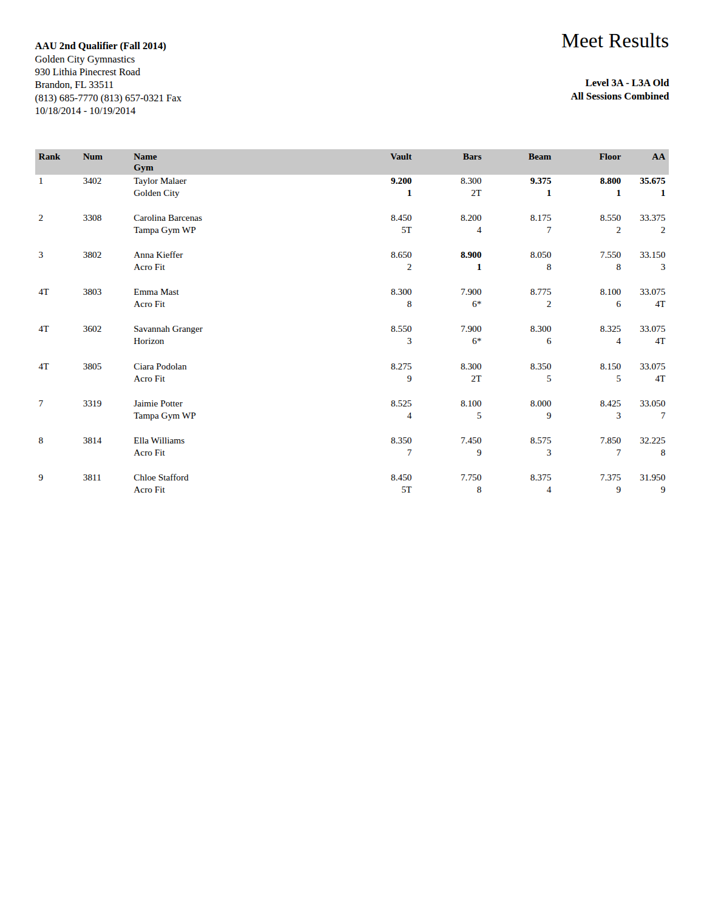AAU 2nd Qualifier (Fall 2014)
Golden City Gymnastics
930 Lithia Pinecrest Road
Brandon, FL 33511
(813) 685-7770 (813) 657-0321 Fax
10/18/2014 - 10/19/2014
Meet Results
Level 3A - L3A Old
All Sessions Combined
| Rank | Num | Name Gym | Vault | Bars | Beam | Floor | AA |
| --- | --- | --- | --- | --- | --- | --- | --- |
| 1 | 3402 | Taylor Malaer Golden City | 9.200 1 | 8.300 2T | 9.375 1 | 8.800 1 | 35.675 1 |
| 2 | 3308 | Carolina Barcenas Tampa Gym WP | 8.450 5T | 8.200 4 | 8.175 7 | 8.550 2 | 33.375 2 |
| 3 | 3802 | Anna Kieffer Acro Fit | 8.650 2 | 8.900 1 | 8.050 8 | 7.550 8 | 33.150 3 |
| 4T | 3803 | Emma Mast Acro Fit | 8.300 8 | 7.900 6* | 8.775 2 | 8.100 6 | 33.075 4T |
| 4T | 3602 | Savannah Granger Horizon | 8.550 3 | 7.900 6* | 8.300 6 | 8.325 4 | 33.075 4T |
| 4T | 3805 | Ciara Podolan Acro Fit | 8.275 9 | 8.300 2T | 8.350 5 | 8.150 5 | 33.075 4T |
| 7 | 3319 | Jaimie Potter Tampa Gym WP | 8.525 4 | 8.100 5 | 8.000 9 | 8.425 3 | 33.050 7 |
| 8 | 3814 | Ella Williams Acro Fit | 8.350 7 | 7.450 9 | 8.575 3 | 7.850 7 | 32.225 8 |
| 9 | 3811 | Chloe Stafford Acro Fit | 8.450 5T | 7.750 8 | 8.375 4 | 7.375 9 | 31.950 9 |